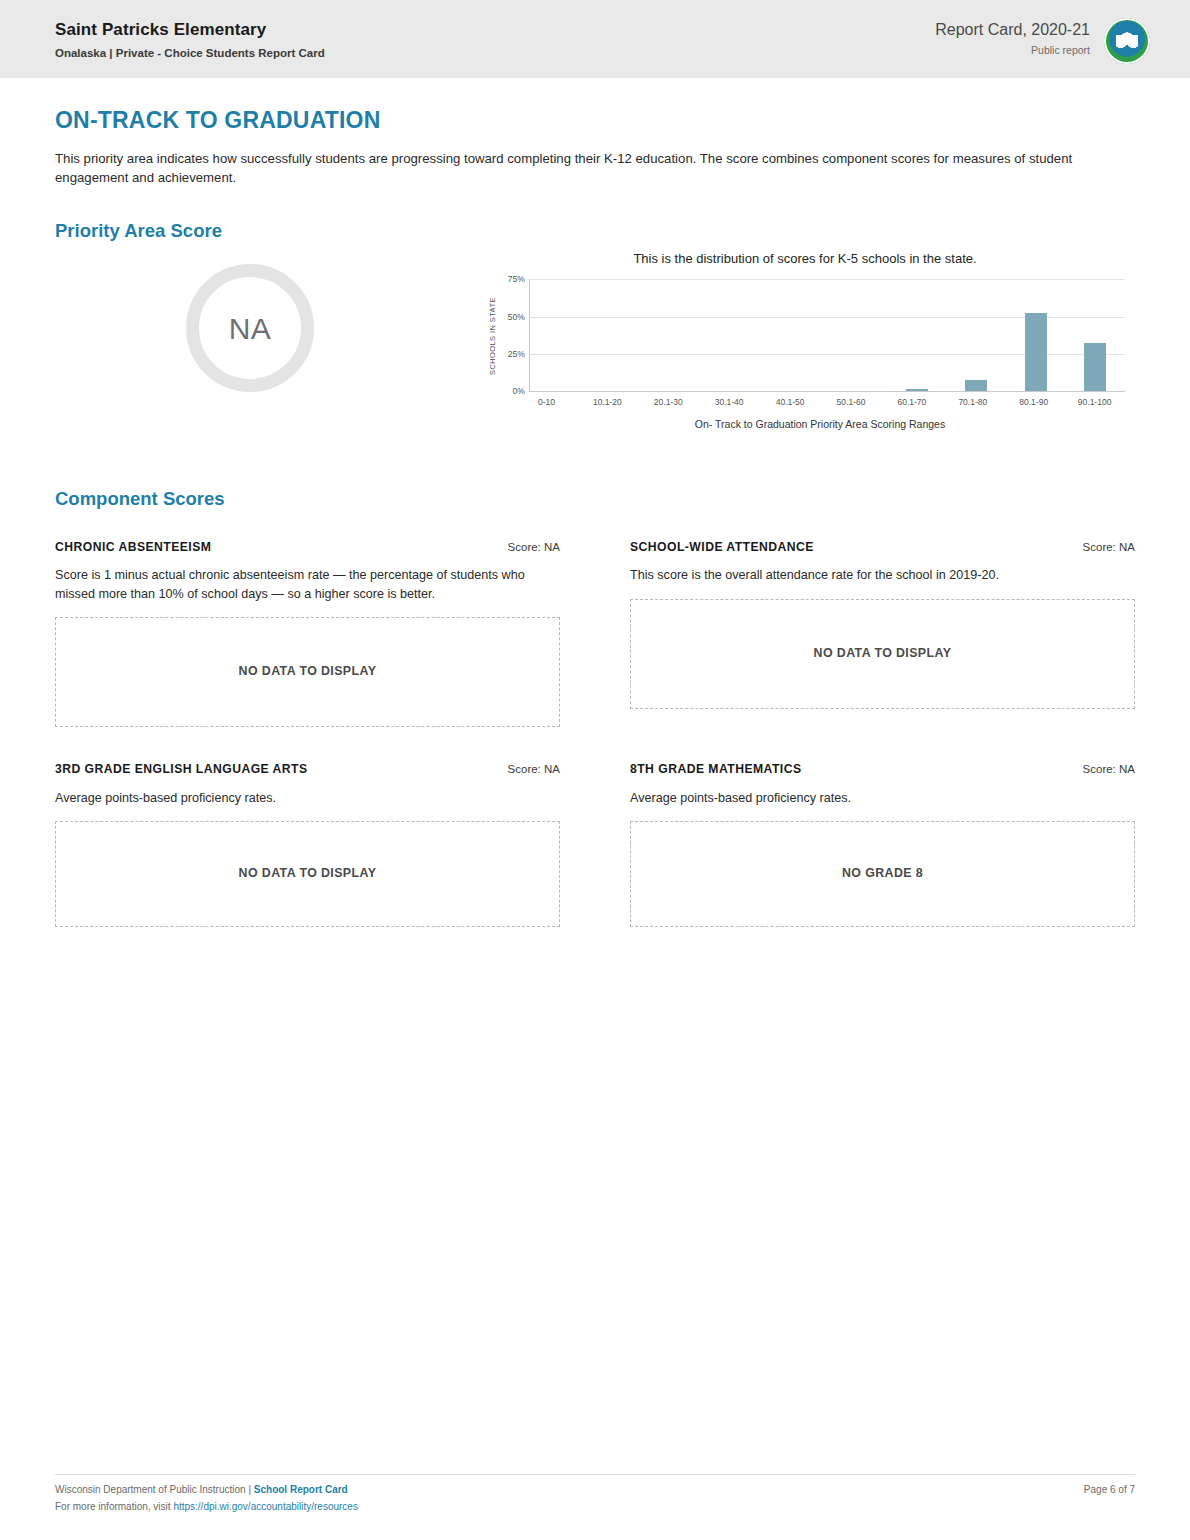Saint Patricks Elementary
Onalaska | Private - Choice Students Report Card
Report Card, 2020-21
Public report
ON-TRACK TO GRADUATION
This priority area indicates how successfully students are progressing toward completing their K-12 education. The score combines component scores for measures of student engagement and achievement.
Priority Area Score
NA
This is the distribution of scores for K-5 schools in the state.
SCHOOLS IN STATE
75% 50% 25% 0%
0-10
10.1-20
20.1-30
30.1-40
40.1-50
50.1-60
60.1-70
70.1-80
80.1-90
90.1-100
On- Track to Graduation Priority Area Scoring Ranges
Component Scores
Chronic Absenteeism
Score: NA
Score is 1 minus actual chronic absenteeism rate — the percentage of students who missed more than 10% of school days — so a higher score is better.
No data to display
School-Wide Attendance
Score: NA
This score is the overall attendance rate for the school in 2019-20.
No data to display
3rd Grade English Language Arts
Score: NA
Average points-based proficiency rates.
No data to display
8th Grade Mathematics
Score: NA
Average points-based proficiency rates.
No Grade 8
Wisconsin Department of Public Instruction | School Report Card
For more information, visit https://dpi.wi.gov/accountability/resources
Page 6 of 7